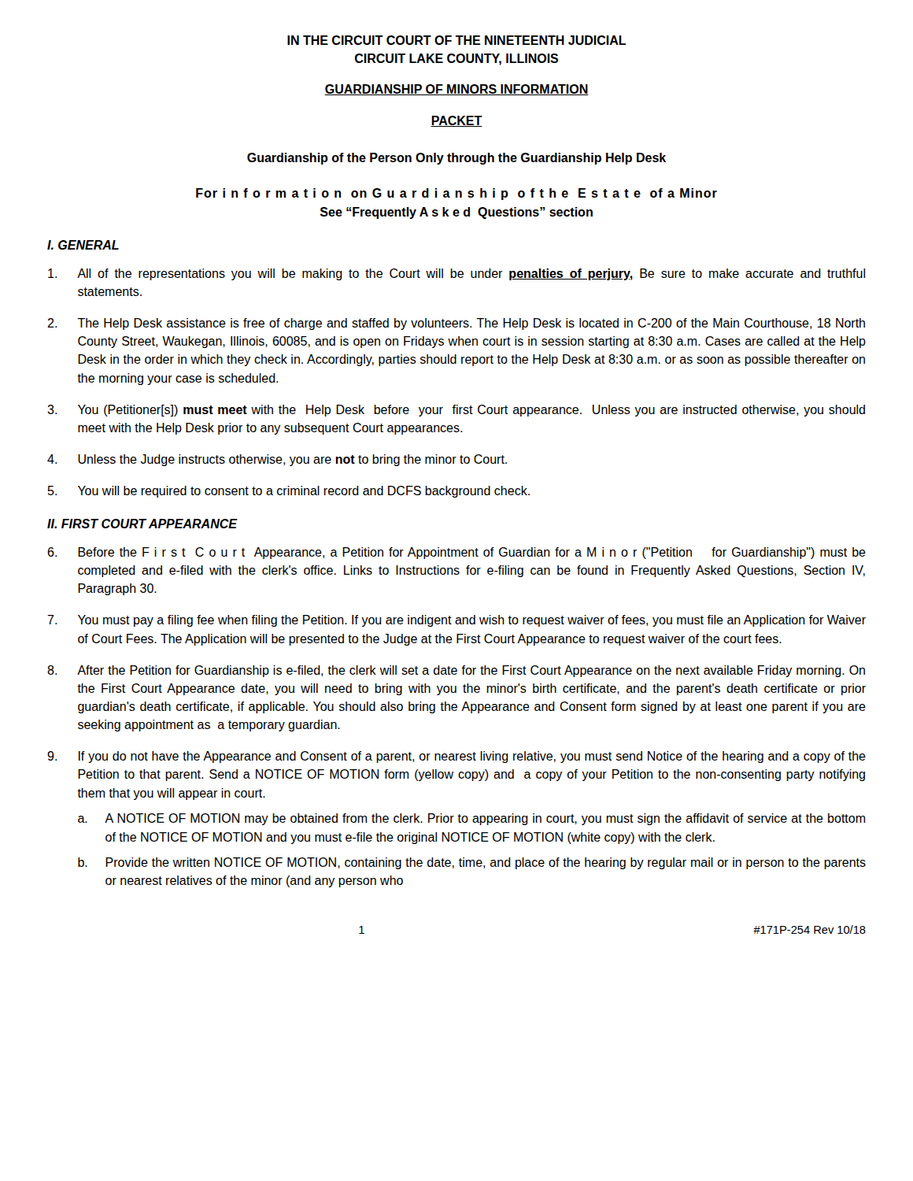IN THE CIRCUIT COURT OF THE NINETEENTH JUDICIAL
CIRCUIT LAKE COUNTY, ILLINOIS
GUARDIANSHIP OF MINORS INFORMATION
PACKET
Guardianship of the Person Only through the Guardianship Help Desk
For i n f o r m a t i o n on G u a r d i a n s h i p o f t h e E s t a t e of a Minor
See “Frequently A s k e d Questions” section
I. GENERAL
1. All of the representations you will be making to the Court will be under penalties of perjury, Be sure to make accurate and truthful statements.
2. The Help Desk assistance is free of charge and staffed by volunteers. The Help Desk is located in C-200 of the Main Courthouse, 18 North County Street, Waukegan, Illinois, 60085, and is open on Fridays when court is in session starting at 8:30 a.m. Cases are called at the Help Desk in the order in which they check in. Accordingly, parties should report to the Help Desk at 8:30 a.m. or as soon as possible thereafter on the morning your case is scheduled.
3. You (Petitioner[s]) must meet with the Help Desk before your first Court appearance. Unless you are instructed otherwise, you should meet with the Help Desk prior to any subsequent Court appearances.
4. Unless the Judge instructs otherwise, you are not to bring the minor to Court.
5. You will be required to consent to a criminal record and DCFS background check.
II. FIRST COURT APPEARANCE
6. Before the F i r s t C o u r t Appearance, a Petition for Appointment of Guardian for a M i n o r ("Petition for Guardianship") must be completed and e-filed with the clerk's office. Links to Instructions for e-filing can be found in Frequently Asked Questions, Section IV, Paragraph 30.
7. You must pay a filing fee when filing the Petition. If you are indigent and wish to request waiver of fees, you must file an Application for Waiver of Court Fees. The Application will be presented to the Judge at the First Court Appearance to request waiver of the court fees.
8. After the Petition for Guardianship is e-filed, the clerk will set a date for the First Court Appearance on the next available Friday morning. On the First Court Appearance date, you will need to bring with you the minor's birth certificate, and the parent's death certificate or prior guardian's death certificate, if applicable. You should also bring the Appearance and Consent form signed by at least one parent if you are seeking appointment as a temporary guardian.
9. If you do not have the Appearance and Consent of a parent, or nearest living relative, you must send Notice of the hearing and a copy of the Petition to that parent. Send a NOTICE OF MOTION form (yellow copy) and a copy of your Petition to the non-consenting party notifying them that you will appear in court.
a. A NOTICE OF MOTION may be obtained from the clerk. Prior to appearing in court, you must sign the affidavit of service at the bottom of the NOTICE OF MOTION and you must e-file the original NOTICE OF MOTION (white copy) with the clerk.
b. Provide the written NOTICE OF MOTION, containing the date, time, and place of the hearing by regular mail or in person to the parents or nearest relatives of the minor (and any person who
1 #171P-254 Rev 10/18